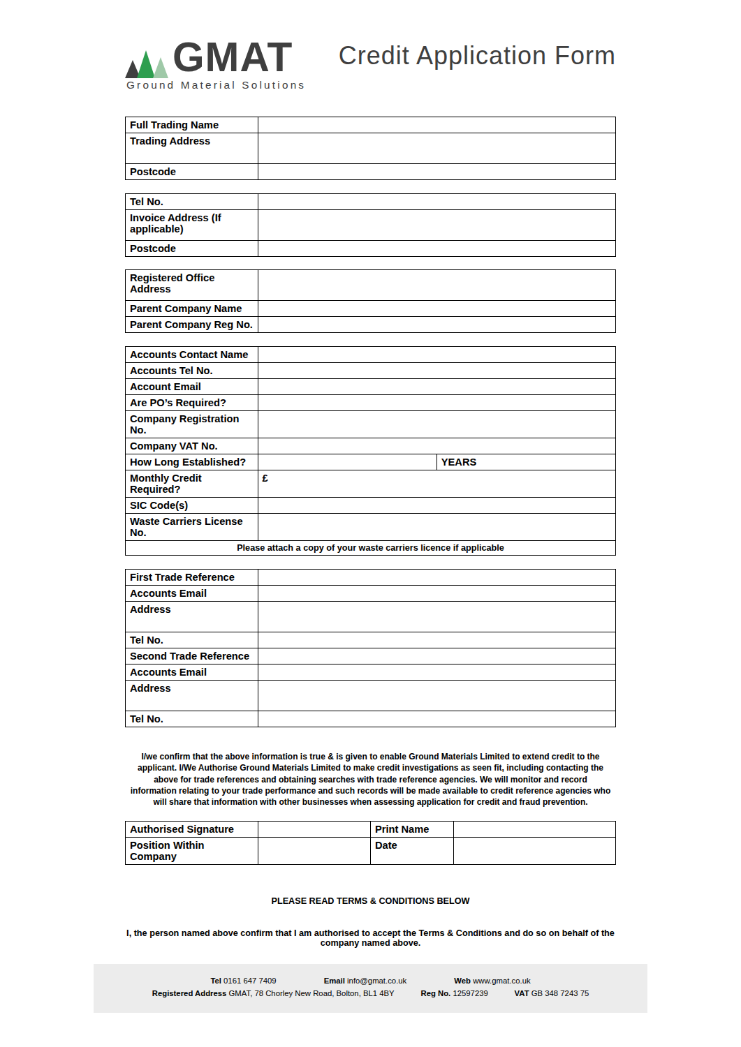GMAT
Ground Material Solutions
Credit Application Form
| Full Trading Name | |
| Trading Address | |
| Postcode | |
| Tel No. | |
| Invoice Address (If applicable) | |
| Postcode | |
| Registered Office Address | |
| Parent Company Name | |
| Parent Company Reg No. | |
| Accounts Contact Name | |
| Accounts Tel No. | |
| Account Email | |
| Are PO’s Required? | |
| Company Registration No. | |
| Company VAT No. | |
| How Long Established? | | YEARS |
| Monthly Credit Required? | £ |
| SIC Code(s) | |
| Waste Carriers License No. | |
| Please attach a copy of your waste carriers licence if applicable |
| First Trade Reference | |
| Accounts Email | |
| Address | |
| Tel No. | |
| Second Trade Reference | |
| Accounts Email | |
| Address | |
| Tel No. | |
I/we confirm that the above information is true & is given to enable Ground Materials Limited to extend credit to the applicant. I/We Authorise Ground Materials Limited to make credit investigations as seen fit, including contacting the above for trade references and obtaining searches with trade reference agencies. We will monitor and record information relating to your trade performance and such records will be made available to credit reference agencies who will share that information with other businesses when assessing application for credit and fraud prevention.
| Authorised Signature | | Print Name | |
| Position Within Company | | Date | |
PLEASE READ TERMS & CONDITIONS BELOW
I, the person named above confirm that I am authorised to accept the Terms & Conditions and do so on behalf of the company named above.
Tel 0161 647 7409 Email info@gmat.co.uk Web www.gmat.co.uk
Registered Address GMAT, 78 Chorley New Road, Bolton, BL1 4BY Reg No. 12597239 VAT GB 348 7243 75